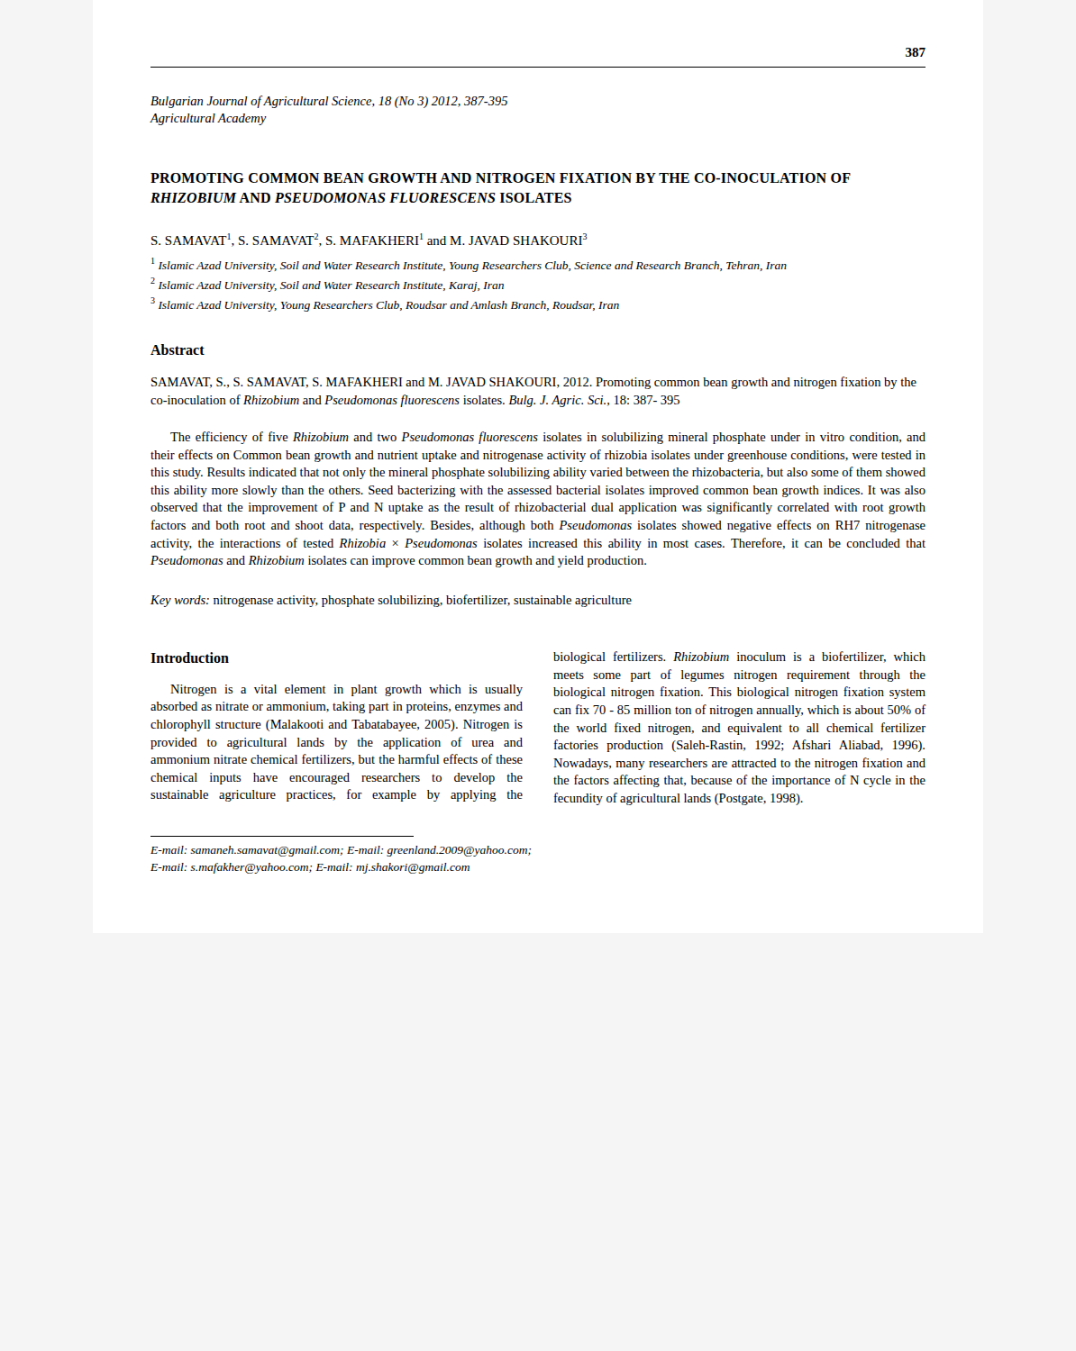387
Bulgarian Journal of Agricultural Science, 18 (No 3) 2012, 387-395
Agricultural Academy
Promoting common bean growth and nitrogen fixation by the co-inoculation of Rhizobium and Pseudomonas fluorescens isolates
S. SAMAVAT1, S. SAMAVAT2, S. MAFAKHERI1 and M. JAVAD SHAKOURI3
1 Islamic Azad University, Soil and Water Research Institute, Young Researchers Club, Science and Research Branch, Tehran, Iran
2 Islamic Azad University, Soil and Water Research Institute, Karaj, Iran
3 Islamic Azad University, Young Researchers Club, Roudsar and Amlash Branch, Roudsar, Iran
Abstract
SAMAVAT, S., S. SAMAVAT, S. MAFAKHERI and M. JAVAD SHAKOURI, 2012. Promoting common bean growth and nitrogen fixation by the co-inoculation of Rhizobium and Pseudomonas fluorescens isolates. Bulg. J. Agric. Sci., 18: 387- 395
The efficiency of five Rhizobium and two Pseudomonas fluorescens isolates in solubilizing mineral phosphate under in vitro condition, and their effects on Common bean growth and nutrient uptake and nitrogenase activity of rhizobia isolates under greenhouse conditions, were tested in this study. Results indicated that not only the mineral phosphate solubilizing ability varied between the rhizobacteria, but also some of them showed this ability more slowly than the others. Seed bacterizing with the assessed bacterial isolates improved common bean growth indices. It was also observed that the improvement of P and N uptake as the result of rhizobacterial dual application was significantly correlated with root growth factors and both root and shoot data, respectively. Besides, although both Pseudomonas isolates showed negative effects on RH7 nitrogenase activity, the interactions of tested Rhizobia × Pseudomonas isolates increased this ability in most cases. Therefore, it can be concluded that Pseudomonas and Rhizobium isolates can improve common bean growth and yield production.
Key words: nitrogenase activity, phosphate solubilizing, biofertilizer, sustainable agriculture
Introduction
Nitrogen is a vital element in plant growth which is usually absorbed as nitrate or ammonium, taking part in proteins, enzymes and chlorophyll structure (Malakooti and Tabatabayee, 2005). Nitrogen is provided to agricultural lands by the application of urea and ammonium nitrate chemical fertilizers, but the harmful effects of these chemical inputs have encouraged researchers to develop the sustainable agriculture practices, for example by applying the biological fertilizers. Rhizobium inoculum is a biofertilizer, which meets some part of legumes nitrogen requirement through the biological nitrogen fixation. This biological nitrogen fixation system can fix 70 - 85 million ton of nitrogen annually, which is about 50% of the world fixed nitrogen, and equivalent to all chemical fertilizer factories production (Saleh-Rastin, 1992; Afshari Aliabad, 1996). Nowadays, many researchers are attracted to the nitrogen fixation and the factors affecting that, because of the importance of N cycle in the fecundity of agricultural lands (Postgate, 1998).
E-mail: samaneh.samavat@gmail.com; E-mail: greenland.2009@yahoo.com;
E-mail: s.mafakher@yahoo.com; E-mail: mj.shakori@gmail.com